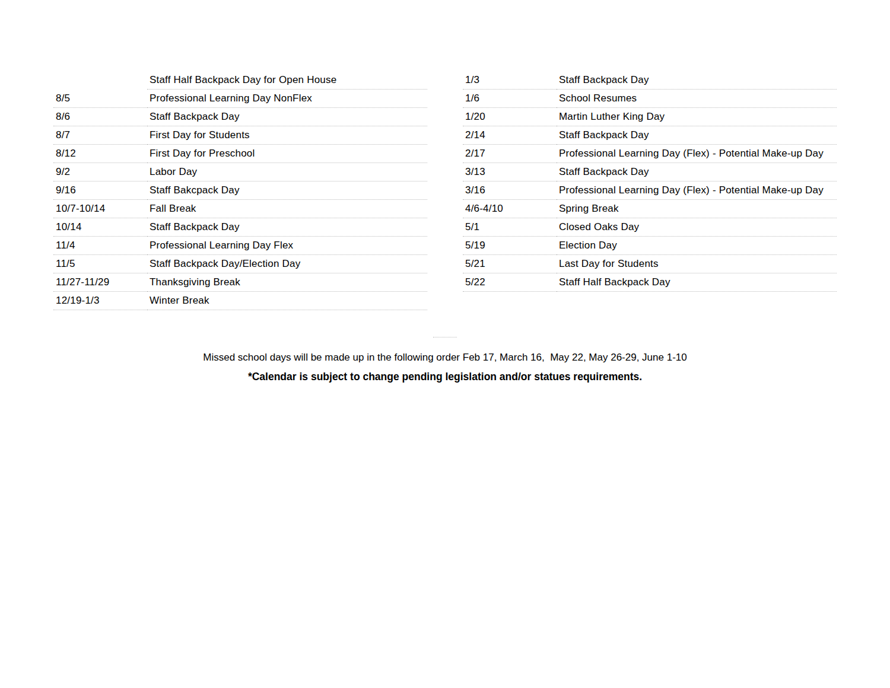| | Staff Half Backpack Day for Open House |
| 8/5 | Professional Learning Day NonFlex |
| 8/6 | Staff Backpack Day |
| 8/7 | First Day for Students |
| 8/12 | First Day for Preschool |
| 9/2 | Labor Day |
| 9/16 | Staff Bakcpack Day |
| 10/7-10/14 | Fall Break |
| 10/14 | Staff Backpack Day |
| 11/4 | Professional Learning Day Flex |
| 11/5 | Staff Backpack Day/Election Day |
| 11/27-11/29 | Thanksgiving Break |
| 12/19-1/3 | Winter Break |
| 1/3 | Staff Backpack Day |
| 1/6 | School Resumes |
| 1/20 | Martin Luther King Day |
| 2/14 | Staff Backpack Day |
| 2/17 | Professional Learning Day (Flex) - Potential Make-up Day |
| 3/13 | Staff Backpack Day |
| 3/16 | Professional Learning Day (Flex) - Potential Make-up Day |
| 4/6-4/10 | Spring Break |
| 5/1 | Closed Oaks Day |
| 5/19 | Election Day |
| 5/21 | Last Day for Students |
| 5/22 | Staff Half Backpack Day |
Missed school days will be made up in the following order Feb 17, March 16, May 22, May 26-29, June 1-10
*Calendar is subject to change pending legislation and/or statues requirements.